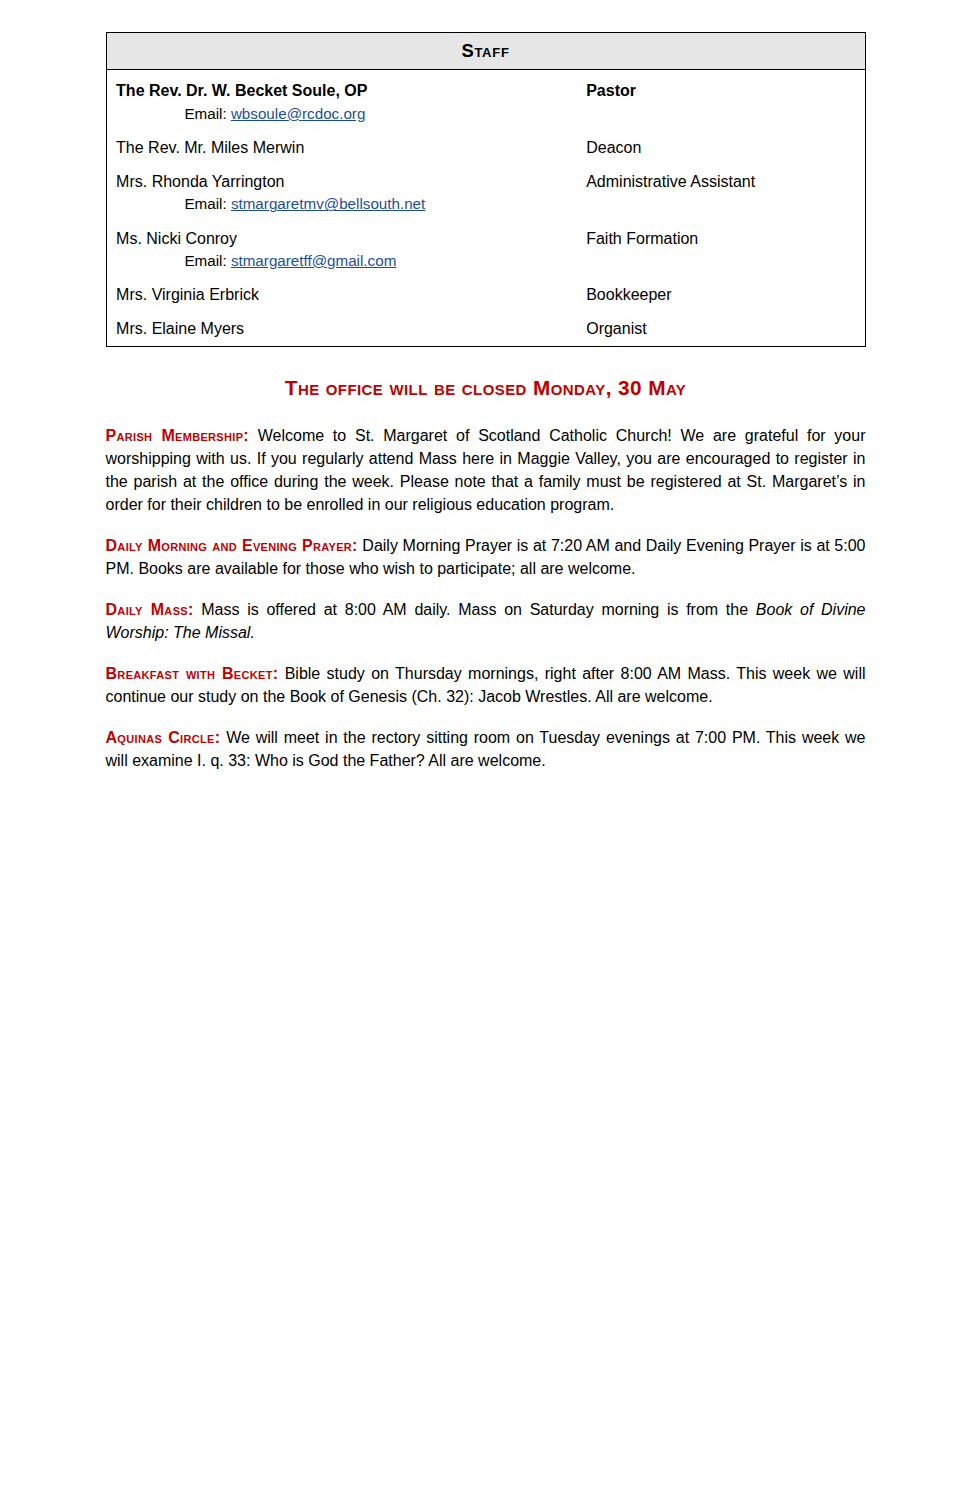Staff
| The Rev. Dr. W. Becket Soule, OP Email: wbsoule@rcdoc.org | Pastor |
| The Rev. Mr. Miles Merwin | Deacon |
| Mrs. Rhonda Yarrington Email: stmargaretmv@bellsouth.net | Administrative Assistant |
| Ms. Nicki Conroy Email: stmargaretff@gmail.com | Faith Formation |
| Mrs. Virginia Erbrick | Bookkeeper |
| Mrs. Elaine Myers | Organist |
The office will be closed Monday, 30 May
Parish Membership: Welcome to St. Margaret of Scotland Catholic Church! We are grateful for your worshipping with us. If you regularly attend Mass here in Maggie Valley, you are encouraged to register in the parish at the office during the week. Please note that a family must be registered at St. Margaret’s in order for their children to be enrolled in our religious education program.
Daily Morning and Evening Prayer: Daily Morning Prayer is at 7:20 AM and Daily Evening Prayer is at 5:00 PM. Books are available for those who wish to participate; all are welcome.
Daily Mass: Mass is offered at 8:00 AM daily. Mass on Saturday morning is from the Book of Divine Worship: The Missal.
Breakfast with Becket: Bible study on Thursday mornings, right after 8:00 AM Mass. This week we will continue our study on the Book of Genesis (Ch. 32): Jacob Wrestles. All are welcome.
Aquinas Circle: We will meet in the rectory sitting room on Tuesday evenings at 7:00 PM. This week we will examine I. q. 33: Who is God the Father? All are welcome.